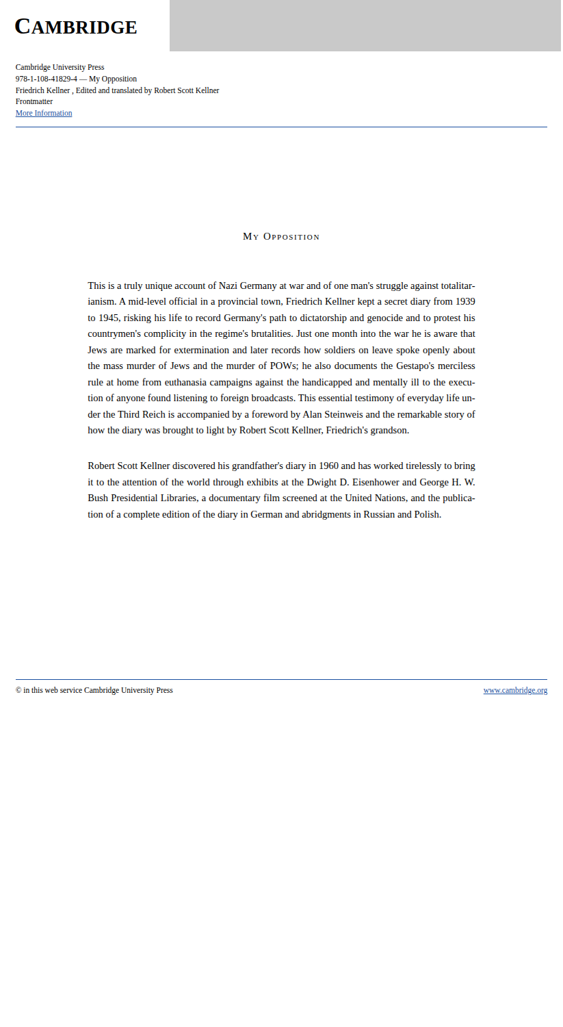CAMBRIDGE
Cambridge University Press
978-1-108-41829-4 — My Opposition
Friedrich Kellner , Edited and translated by Robert Scott Kellner
Frontmatter
More Information
My Opposition
This is a truly unique account of Nazi Germany at war and of one man's struggle against totalitarianism. A mid-level official in a provincial town, Friedrich Kellner kept a secret diary from 1939 to 1945, risking his life to record Germany's path to dictatorship and genocide and to protest his countrymen's complicity in the regime's brutalities. Just one month into the war he is aware that Jews are marked for extermination and later records how soldiers on leave spoke openly about the mass murder of Jews and the murder of POWs; he also documents the Gestapo's merciless rule at home from euthanasia campaigns against the handicapped and mentally ill to the execution of anyone found listening to foreign broadcasts. This essential testimony of everyday life under the Third Reich is accompanied by a foreword by Alan Steinweis and the remarkable story of how the diary was brought to light by Robert Scott Kellner, Friedrich's grandson.
Robert Scott Kellner discovered his grandfather's diary in 1960 and has worked tirelessly to bring it to the attention of the world through exhibits at the Dwight D. Eisenhower and George H. W. Bush Presidential Libraries, a documentary film screened at the United Nations, and the publication of a complete edition of the diary in German and abridgments in Russian and Polish.
© in this web service Cambridge University Press www.cambridge.org